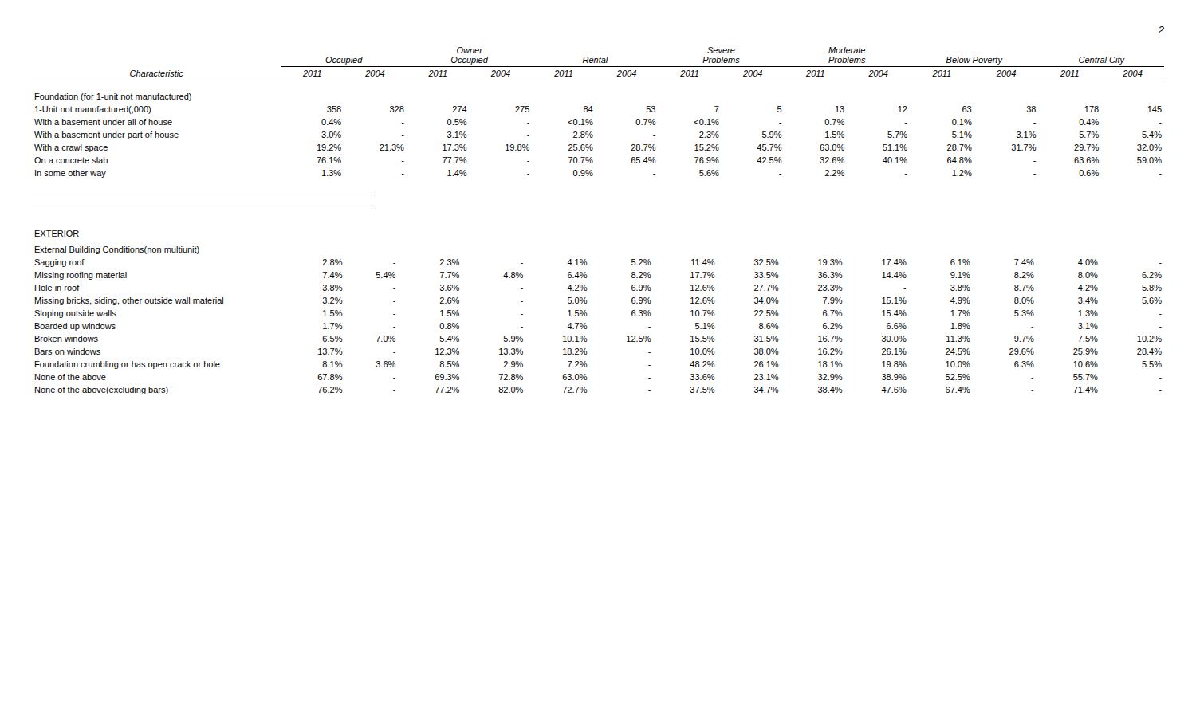2
| | Occupied | Owner Occupied | Rental | Severe Problems | Moderate Problems | Below Poverty | Central City |
| --- | --- | --- | --- | --- | --- | --- | --- |
| Characteristic | 2011 | 2004 | 2011 | 2004 | 2011 | 2004 | 2011 | 2004 | 2011 | 2004 | 2011 | 2004 | 2011 | 2004 |
| Foundation (for 1-unit not manufactured) | |
| 1-Unit not manufactured(,000) | 358 | 328 | 274 | 275 | 84 | 53 | 7 | 5 | 13 | 12 | 63 | 38 | 178 | 145 |
| With a basement under all of house | 0.4% | - | 0.5% | - | <0.1% | 0.7% | <0.1% | - | 0.7% | - | 0.1% | - | 0.4% | - |
| With a basement under part of house | 3.0% | - | 3.1% | - | 2.8% | - | 2.3% | 5.9% | 1.5% | 5.7% | 5.1% | 3.1% | 5.7% | 5.4% |
| With a crawl space | 19.2% | 21.3% | 17.3% | 19.8% | 25.6% | 28.7% | 15.2% | 45.7% | 63.0% | 51.1% | 28.7% | 31.7% | 29.7% | 32.0% |
| On a concrete slab | 76.1% | - | 77.7% | - | 70.7% | 65.4% | 76.9% | 42.5% | 32.6% | 40.1% | 64.8% | - | 63.6% | 59.0% |
| In some other way | 1.3% | - | 1.4% | - | 0.9% | - | 5.6% | - | 2.2% | - | 1.2% | - | 0.6% | - |
| EXTERIOR | |
| External Building Conditions(non multiunit) | |
| Sagging roof | 2.8% | - | 2.3% | - | 4.1% | 5.2% | 11.4% | 32.5% | 19.3% | 17.4% | 6.1% | 7.4% | 4.0% | - |
| Missing roofing material | 7.4% | 5.4% | 7.7% | 4.8% | 6.4% | 8.2% | 17.7% | 33.5% | 36.3% | 14.4% | 9.1% | 8.2% | 8.0% | 6.2% |
| Hole in roof | 3.8% | - | 3.6% | - | 4.2% | 6.9% | 12.6% | 27.7% | 23.3% | - | 3.8% | 8.7% | 4.2% | 5.8% |
| Missing bricks, siding, other outside wall material | 3.2% | - | 2.6% | - | 5.0% | 6.9% | 12.6% | 34.0% | 7.9% | 15.1% | 4.9% | 8.0% | 3.4% | 5.6% |
| Sloping outside walls | 1.5% | - | 1.5% | - | 1.5% | 6.3% | 10.7% | 22.5% | 6.7% | 15.4% | 1.7% | 5.3% | 1.3% | - |
| Boarded up windows | 1.7% | - | 0.8% | - | 4.7% | - | 5.1% | 8.6% | 6.2% | 6.6% | 1.8% | - | 3.1% | - |
| Broken windows | 6.5% | 7.0% | 5.4% | 5.9% | 10.1% | 12.5% | 15.5% | 31.5% | 16.7% | 30.0% | 11.3% | 9.7% | 7.5% | 10.2% |
| Bars on windows | 13.7% | - | 12.3% | 13.3% | 18.2% | - | 10.0% | 38.0% | 16.2% | 26.1% | 24.5% | 29.6% | 25.9% | 28.4% |
| Foundation crumbling or has open crack or hole | 8.1% | 3.6% | 8.5% | 2.9% | 7.2% | - | 48.2% | 26.1% | 18.1% | 19.8% | 10.0% | 6.3% | 10.6% | 5.5% |
| None of the above | 67.8% | - | 69.3% | 72.8% | 63.0% | - | 33.6% | 23.1% | 32.9% | 38.9% | 52.5% | - | 55.7% | - |
| None of the above(excluding bars) | 76.2% | - | 77.2% | 82.0% | 72.7% | - | 37.5% | 34.7% | 38.4% | 47.6% | 67.4% | - | 71.4% | - |